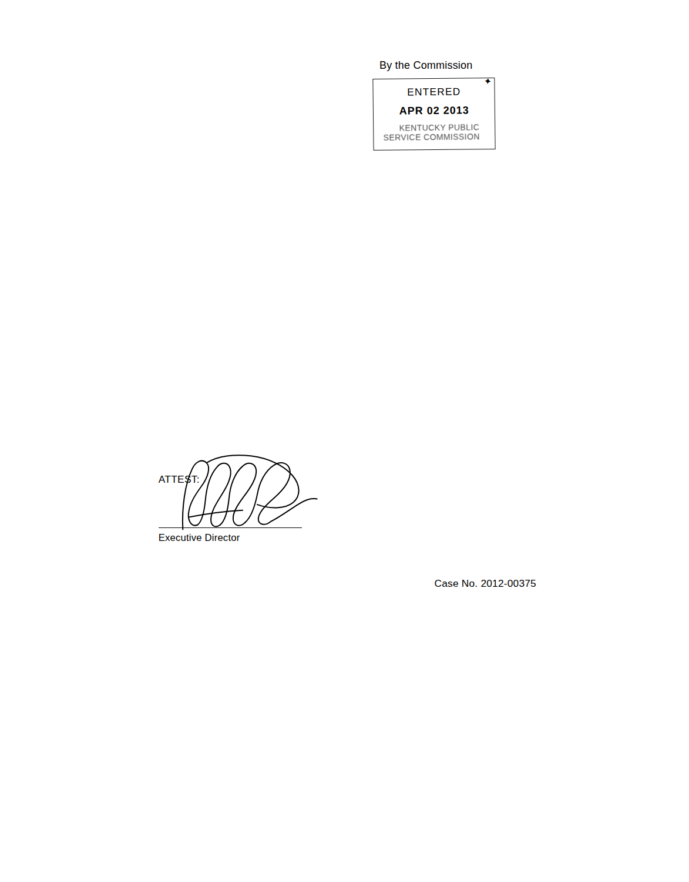By the Commission
✦
ENTERED
APR 02 2013
KENTUCKY PUBLIC SERVICE COMMISSION
ATTEST:
Executive Director
Case No. 2012-00375